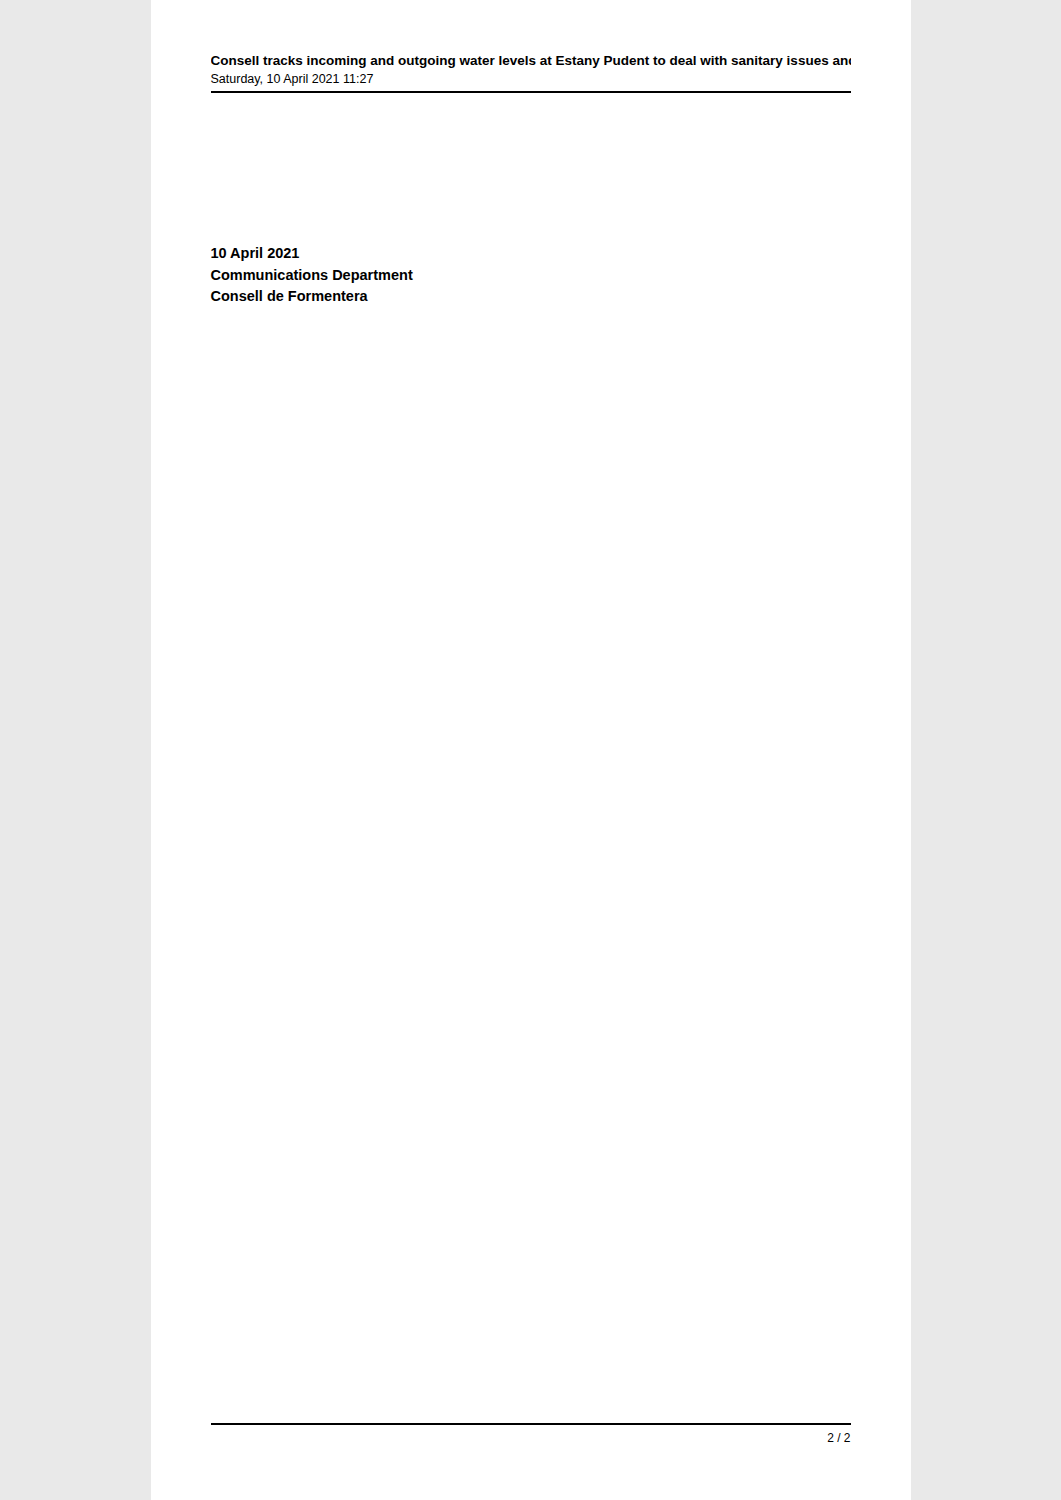Consell tracks incoming and outgoing water levels at Estany Pudent to deal with sanitary issues and creat
Saturday, 10 April 2021 11:27
10 April 2021
Communications Department
Consell de Formentera
2 / 2